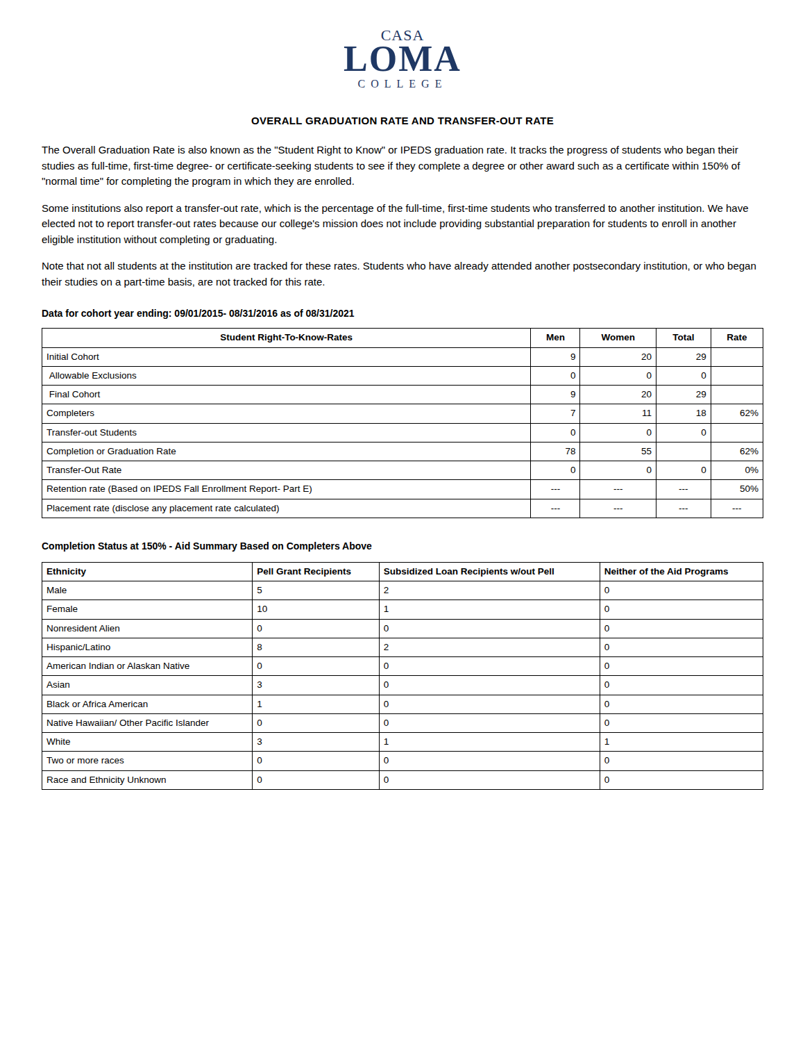CASA
LOMA
COLLEGE
OVERALL GRADUATION RATE AND TRANSFER-OUT RATE
The Overall Graduation Rate is also known as the "Student Right to Know" or IPEDS graduation rate. It tracks the progress of students who began their studies as full-time, first-time degree- or certificate-seeking students to see if they complete a degree or other award such as a certificate within 150% of "normal time" for completing the program in which they are enrolled.
Some institutions also report a transfer-out rate, which is the percentage of the full-time, first-time students who transferred to another institution. We have elected not to report transfer-out rates because our college's mission does not include providing substantial preparation for students to enroll in another eligible institution without completing or graduating.
Note that not all students at the institution are tracked for these rates. Students who have already attended another postsecondary institution, or who began their studies on a part-time basis, are not tracked for this rate.
Data for cohort year ending: 09/01/2015- 08/31/2016 as of 08/31/2021
| Student Right-To-Know-Rates | Men | Women | Total | Rate |
| --- | --- | --- | --- | --- |
| Initial Cohort | 9 | 20 | 29 | |
| Allowable Exclusions | 0 | 0 | 0 | |
| Final Cohort | 9 | 20 | 29 | |
| Completers | 7 | 11 | 18 | 62% |
| Transfer-out Students | 0 | 0 | 0 | |
| Completion or Graduation Rate | 78 | 55 | | 62% |
| Transfer-Out Rate | 0 | 0 | 0 | 0% |
| Retention rate (Based on IPEDS Fall Enrollment Report- Part E) | --- | --- | --- | 50% |
| Placement rate (disclose any placement rate calculated) | --- | --- | --- | --- |
Completion Status at 150% - Aid Summary Based on Completers Above
| Ethnicity | Pell Grant Recipients | Subsidized Loan Recipients w/out Pell | Neither of the Aid Programs |
| --- | --- | --- | --- |
| Male | 5 | 2 | 0 |
| Female | 10 | 1 | 0 |
| Nonresident Alien | 0 | 0 | 0 |
| Hispanic/Latino | 8 | 2 | 0 |
| American Indian or Alaskan Native | 0 | 0 | 0 |
| Asian | 3 | 0 | 0 |
| Black or Africa American | 1 | 0 | 0 |
| Native Hawaiian/ Other Pacific Islander | 0 | 0 | 0 |
| White | 3 | 1 | 1 |
| Two or more races | 0 | 0 | 0 |
| Race and Ethnicity Unknown | 0 | 0 | 0 |